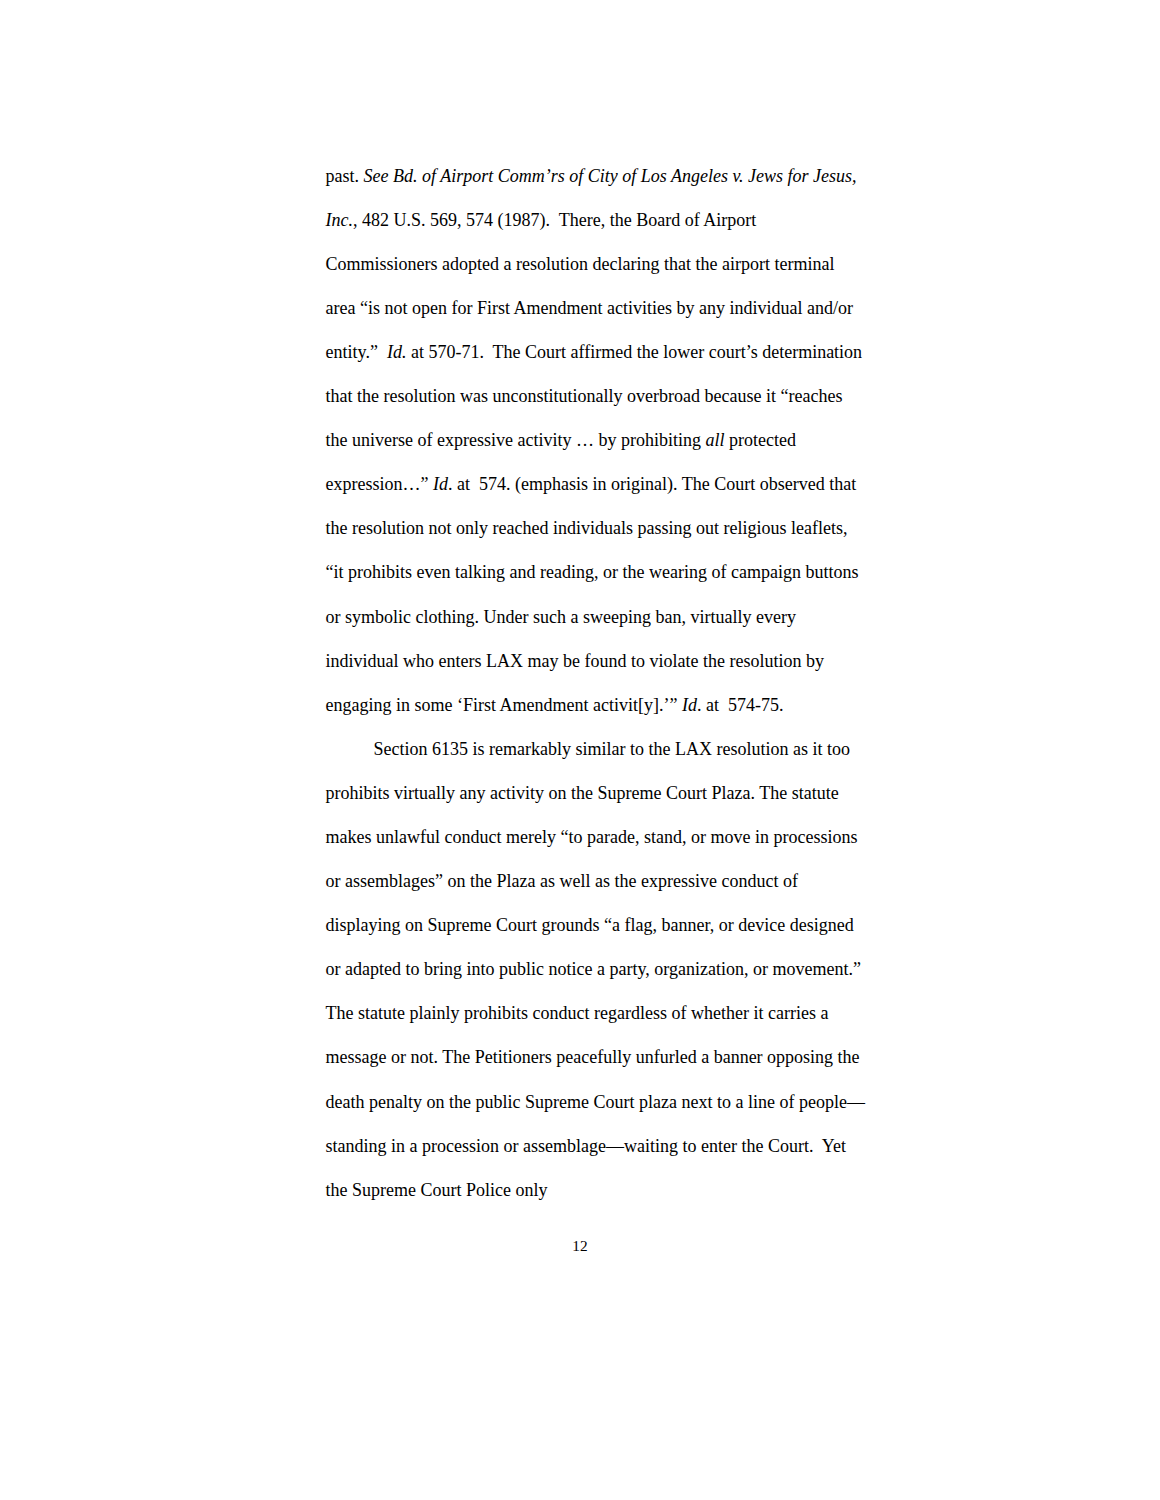past. See Bd. of Airport Comm’rs of City of Los Angeles v. Jews for Jesus, Inc., 482 U.S. 569, 574 (1987). There, the Board of Airport Commissioners adopted a resolution declaring that the airport terminal area “is not open for First Amendment activities by any individual and/or entity.” Id. at 570-71. The Court affirmed the lower court’s determination that the resolution was unconstitutionally overbroad because it “reaches the universe of expressive activity … by prohibiting all protected expression…” Id. at 574. (emphasis in original). The Court observed that the resolution not only reached individuals passing out religious leaflets, “it prohibits even talking and reading, or the wearing of campaign buttons or symbolic clothing. Under such a sweeping ban, virtually every individual who enters LAX may be found to violate the resolution by engaging in some ‘First Amendment activit[y].’” Id. at 574-75.
Section 6135 is remarkably similar to the LAX resolution as it too prohibits virtually any activity on the Supreme Court Plaza. The statute makes unlawful conduct merely “to parade, stand, or move in processions or assemblages” on the Plaza as well as the expressive conduct of displaying on Supreme Court grounds “a flag, banner, or device designed or adapted to bring into public notice a party, organization, or movement.” The statute plainly prohibits conduct regardless of whether it carries a message or not. The Petitioners peacefully unfurled a banner opposing the death penalty on the public Supreme Court plaza next to a line of people—standing in a procession or assemblage—waiting to enter the Court. Yet the Supreme Court Police only
12